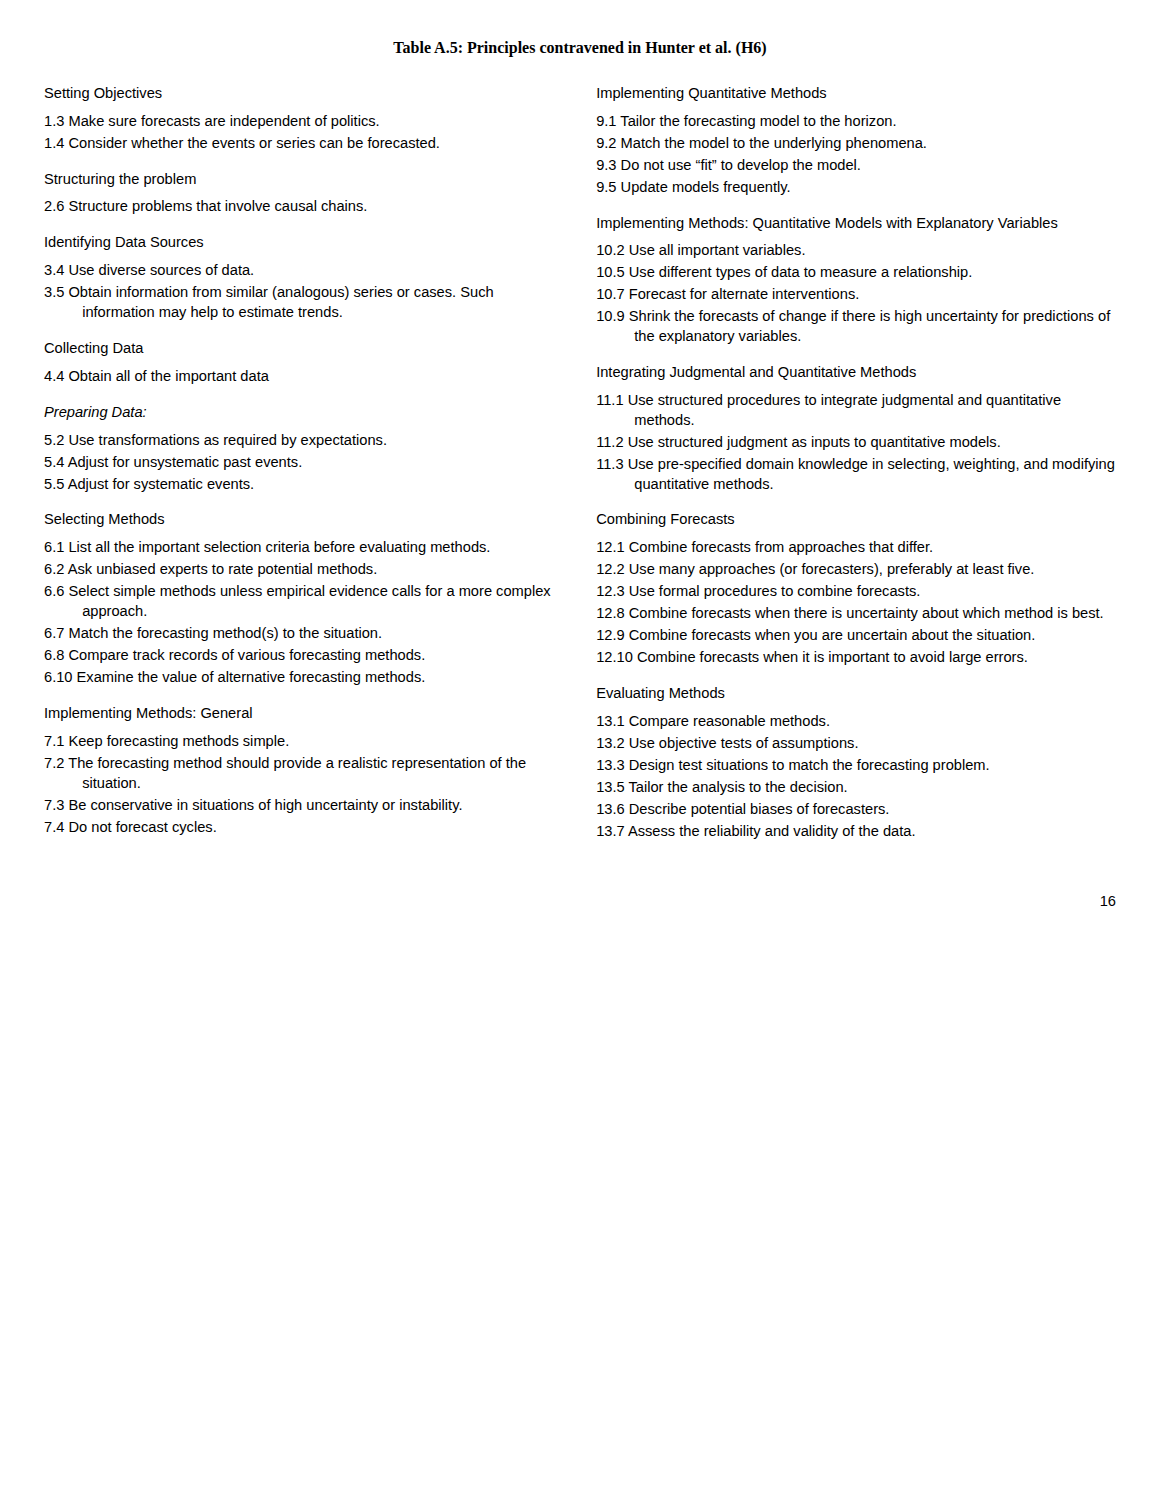Table A.5: Principles contravened in Hunter et al. (H6)
Setting Objectives
1.3 Make sure forecasts are independent of politics.
1.4 Consider whether the events or series can be forecasted.
Structuring the problem
2.6 Structure problems that involve causal chains.
Identifying Data Sources
3.4 Use diverse sources of data.
3.5 Obtain information from similar (analogous) series or cases. Such information may help to estimate trends.
Collecting Data
4.4 Obtain all of the important data
Preparing Data:
5.2 Use transformations as required by expectations.
5.4 Adjust for unsystematic past events.
5.5 Adjust for systematic events.
Selecting Methods
6.1 List all the important selection criteria before evaluating methods.
6.2 Ask unbiased experts to rate potential methods.
6.6 Select simple methods unless empirical evidence calls for a more complex approach.
6.7 Match the forecasting method(s) to the situation.
6.8 Compare track records of various forecasting methods.
6.10 Examine the value of alternative forecasting methods.
Implementing Methods: General
7.1 Keep forecasting methods simple.
7.2 The forecasting method should provide a realistic representation of the situation.
7.3 Be conservative in situations of high uncertainty or instability.
7.4 Do not forecast cycles.
Implementing Quantitative Methods
9.1 Tailor the forecasting model to the horizon.
9.2 Match the model to the underlying phenomena.
9.3 Do not use “fit” to develop the model.
9.5 Update models frequently.
Implementing Methods: Quantitative Models with Explanatory Variables
10.2 Use all important variables.
10.5 Use different types of data to measure a relationship.
10.7 Forecast for alternate interventions.
10.9 Shrink the forecasts of change if there is high uncertainty for predictions of the explanatory variables.
Integrating Judgmental and Quantitative Methods
11.1 Use structured procedures to integrate judgmental and quantitative methods.
11.2 Use structured judgment as inputs to quantitative models.
11.3 Use pre-specified domain knowledge in selecting, weighting, and modifying quantitative methods.
Combining Forecasts
12.1 Combine forecasts from approaches that differ.
12.2 Use many approaches (or forecasters), preferably at least five.
12.3 Use formal procedures to combine forecasts.
12.8 Combine forecasts when there is uncertainty about which method is best.
12.9 Combine forecasts when you are uncertain about the situation.
12.10 Combine forecasts when it is important to avoid large errors.
Evaluating Methods
13.1 Compare reasonable methods.
13.2 Use objective tests of assumptions.
13.3 Design test situations to match the forecasting problem.
13.5 Tailor the analysis to the decision.
13.6 Describe potential biases of forecasters.
13.7 Assess the reliability and validity of the data.
16